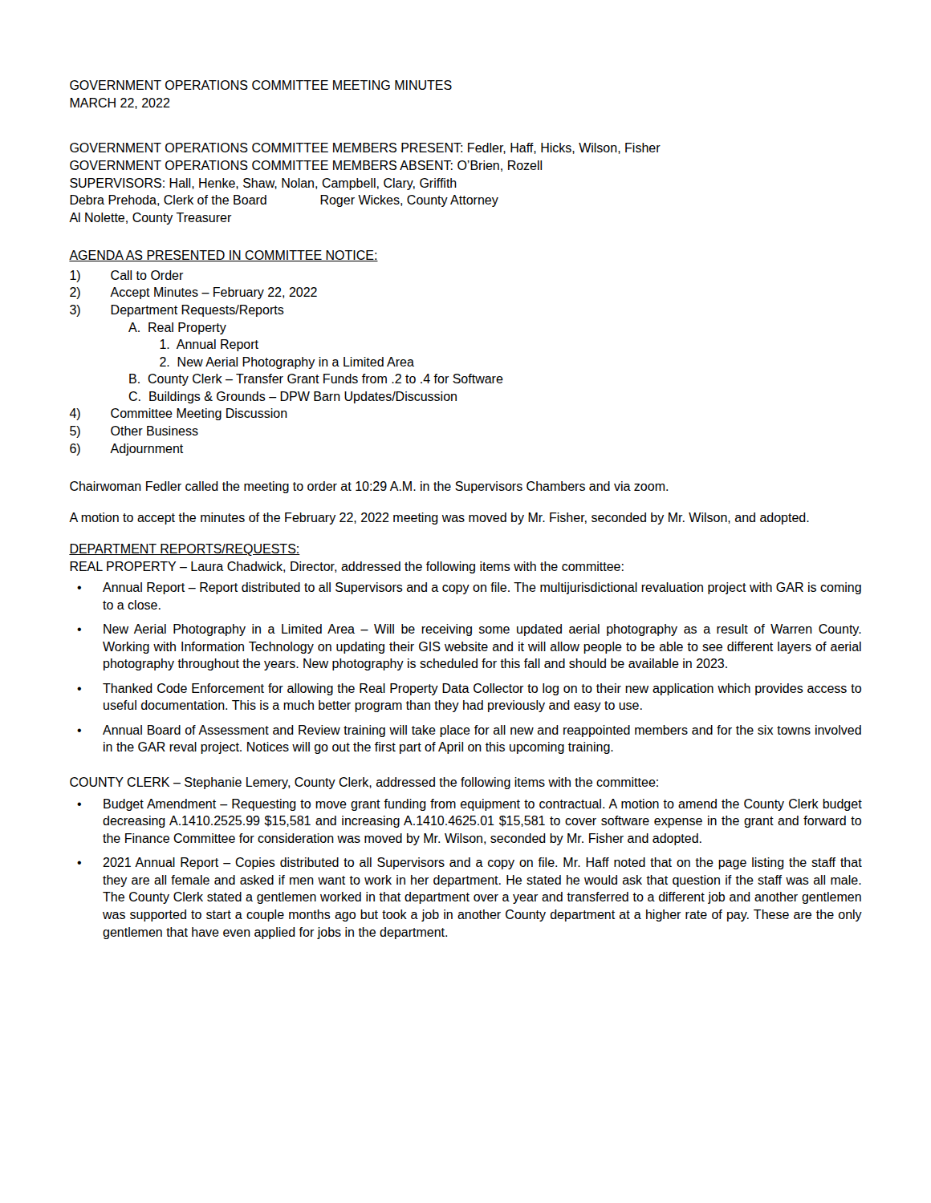GOVERNMENT OPERATIONS COMMITTEE MEETING MINUTES
MARCH 22, 2022
GOVERNMENT OPERATIONS COMMITTEE MEMBERS PRESENT: Fedler, Haff, Hicks, Wilson, Fisher
GOVERNMENT OPERATIONS COMMITTEE MEMBERS ABSENT: O’Brien, Rozell
SUPERVISORS: Hall, Henke, Shaw, Nolan, Campbell, Clary, Griffith
Debra Prehoda, Clerk of the Board Roger Wickes, County Attorney
Al Nolette, County Treasurer
AGENDA AS PRESENTED IN COMMITTEE NOTICE:
1) Call to Order
2) Accept Minutes – February 22, 2022
3) Department Requests/Reports
A. Real Property
1. Annual Report
2. New Aerial Photography in a Limited Area
B. County Clerk – Transfer Grant Funds from .2 to .4 for Software
C. Buildings & Grounds – DPW Barn Updates/Discussion
4) Committee Meeting Discussion
5) Other Business
6) Adjournment
Chairwoman Fedler called the meeting to order at 10:29 A.M. in the Supervisors Chambers and via zoom.
A motion to accept the minutes of the February 22, 2022 meeting was moved by Mr. Fisher, seconded by Mr. Wilson, and adopted.
DEPARTMENT REPORTS/REQUESTS:
REAL PROPERTY – Laura Chadwick, Director, addressed the following items with the committee:
Annual Report – Report distributed to all Supervisors and a copy on file. The multijurisdictional revaluation project with GAR is coming to a close.
New Aerial Photography in a Limited Area – Will be receiving some updated aerial photography as a result of Warren County. Working with Information Technology on updating their GIS website and it will allow people to be able to see different layers of aerial photography throughout the years. New photography is scheduled for this fall and should be available in 2023.
Thanked Code Enforcement for allowing the Real Property Data Collector to log on to their new application which provides access to useful documentation. This is a much better program than they had previously and easy to use.
Annual Board of Assessment and Review training will take place for all new and reappointed members and for the six towns involved in the GAR reval project. Notices will go out the first part of April on this upcoming training.
COUNTY CLERK – Stephanie Lemery, County Clerk, addressed the following items with the committee:
Budget Amendment – Requesting to move grant funding from equipment to contractual. A motion to amend the County Clerk budget decreasing A.1410.2525.99 $15,581 and increasing A.1410.4625.01 $15,581 to cover software expense in the grant and forward to the Finance Committee for consideration was moved by Mr. Wilson, seconded by Mr. Fisher and adopted.
2021 Annual Report – Copies distributed to all Supervisors and a copy on file. Mr. Haff noted that on the page listing the staff that they are all female and asked if men want to work in her department. He stated he would ask that question if the staff was all male. The County Clerk stated a gentlemen worked in that department over a year and transferred to a different job and another gentlemen was supported to start a couple months ago but took a job in another County department at a higher rate of pay. These are the only gentlemen that have even applied for jobs in the department.